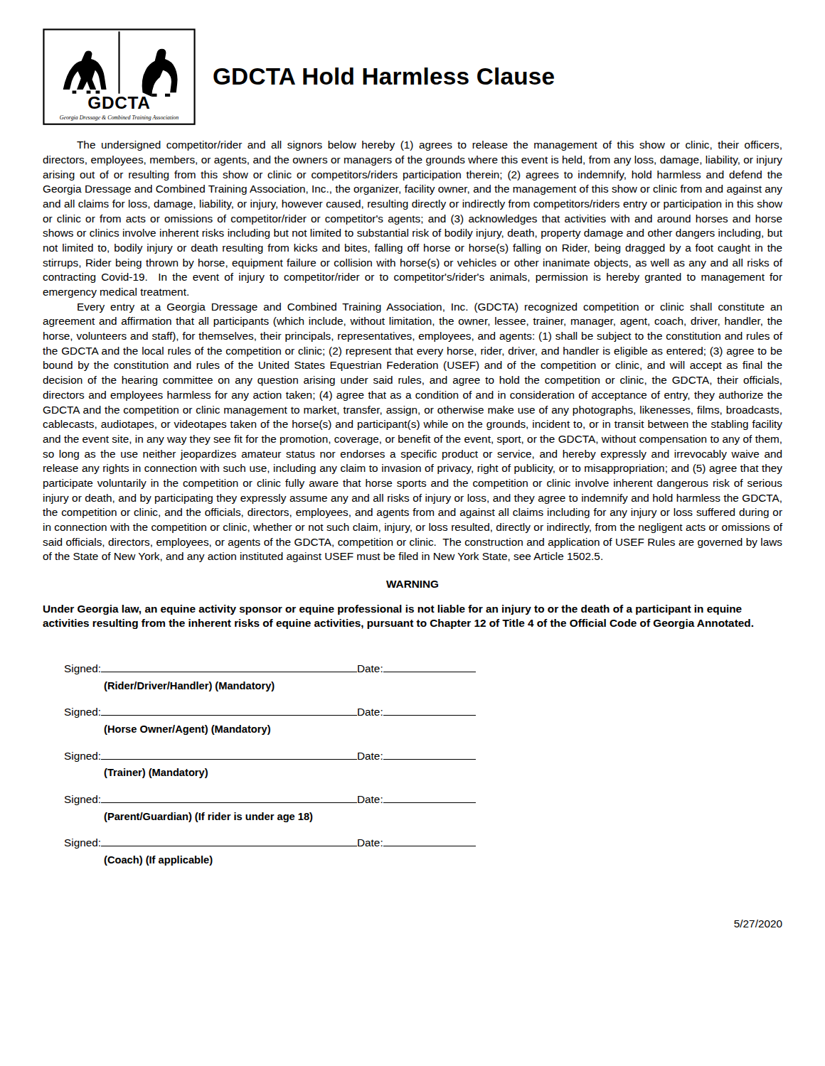GDCTA Georgia Dressage & Combined Training Association
GDCTA Hold Harmless Clause
The undersigned competitor/rider and all signors below hereby (1) agrees to release the management of this show or clinic, their officers, directors, employees, members, or agents, and the owners or managers of the grounds where this event is held, from any loss, damage, liability, or injury arising out of or resulting from this show or clinic or competitors/riders participation therein; (2) agrees to indemnify, hold harmless and defend the Georgia Dressage and Combined Training Association, Inc., the organizer, facility owner, and the management of this show or clinic from and against any and all claims for loss, damage, liability, or injury, however caused, resulting directly or indirectly from competitors/riders entry or participation in this show or clinic or from acts or omissions of competitor/rider or competitor's agents; and (3) acknowledges that activities with and around horses and horse shows or clinics involve inherent risks including but not limited to substantial risk of bodily injury, death, property damage and other dangers including, but not limited to, bodily injury or death resulting from kicks and bites, falling off horse or horse(s) falling on Rider, being dragged by a foot caught in the stirrups, Rider being thrown by horse, equipment failure or collision with horse(s) or vehicles or other inanimate objects, as well as any and all risks of contracting Covid-19. In the event of injury to competitor/rider or to competitor's/rider's animals, permission is hereby granted to management for emergency medical treatment.
Every entry at a Georgia Dressage and Combined Training Association, Inc. (GDCTA) recognized competition or clinic shall constitute an agreement and affirmation that all participants (which include, without limitation, the owner, lessee, trainer, manager, agent, coach, driver, handler, the horse, volunteers and staff), for themselves, their principals, representatives, employees, and agents: (1) shall be subject to the constitution and rules of the GDCTA and the local rules of the competition or clinic; (2) represent that every horse, rider, driver, and handler is eligible as entered; (3) agree to be bound by the constitution and rules of the United States Equestrian Federation (USEF) and of the competition or clinic, and will accept as final the decision of the hearing committee on any question arising under said rules, and agree to hold the competition or clinic, the GDCTA, their officials, directors and employees harmless for any action taken; (4) agree that as a condition of and in consideration of acceptance of entry, they authorize the GDCTA and the competition or clinic management to market, transfer, assign, or otherwise make use of any photographs, likenesses, films, broadcasts, cablecasts, audiotapes, or videotapes taken of the horse(s) and participant(s) while on the grounds, incident to, or in transit between the stabling facility and the event site, in any way they see fit for the promotion, coverage, or benefit of the event, sport, or the GDCTA, without compensation to any of them, so long as the use neither jeopardizes amateur status nor endorses a specific product or service, and hereby expressly and irrevocably waive and release any rights in connection with such use, including any claim to invasion of privacy, right of publicity, or to misappropriation; and (5) agree that they participate voluntarily in the competition or clinic fully aware that horse sports and the competition or clinic involve inherent dangerous risk of serious injury or death, and by participating they expressly assume any and all risks of injury or loss, and they agree to indemnify and hold harmless the GDCTA, the competition or clinic, and the officials, directors, employees, and agents from and against all claims including for any injury or loss suffered during or in connection with the competition or clinic, whether or not such claim, injury, or loss resulted, directly or indirectly, from the negligent acts or omissions of said officials, directors, employees, or agents of the GDCTA, competition or clinic. The construction and application of USEF Rules are governed by laws of the State of New York, and any action instituted against USEF must be filed in New York State, see Article 1502.5.
WARNING
Under Georgia law, an equine activity sponsor or equine professional is not liable for an injury to or the death of a participant in equine activities resulting from the inherent risks of equine activities, pursuant to Chapter 12 of Title 4 of the Official Code of Georgia Annotated.
| Signed: | | Date: | |
| | (Rider/Driver/Handler) (Mandatory) | | |
| Signed: | | Date: | |
| | (Horse Owner/Agent) (Mandatory) | | |
| Signed: | | Date: | |
| | (Trainer) (Mandatory) | | |
| Signed: | | Date: | |
| | (Parent/Guardian) (If rider is under age 18) | | |
| Signed: | | Date: | |
| | (Coach) (If applicable) | | |
5/27/2020